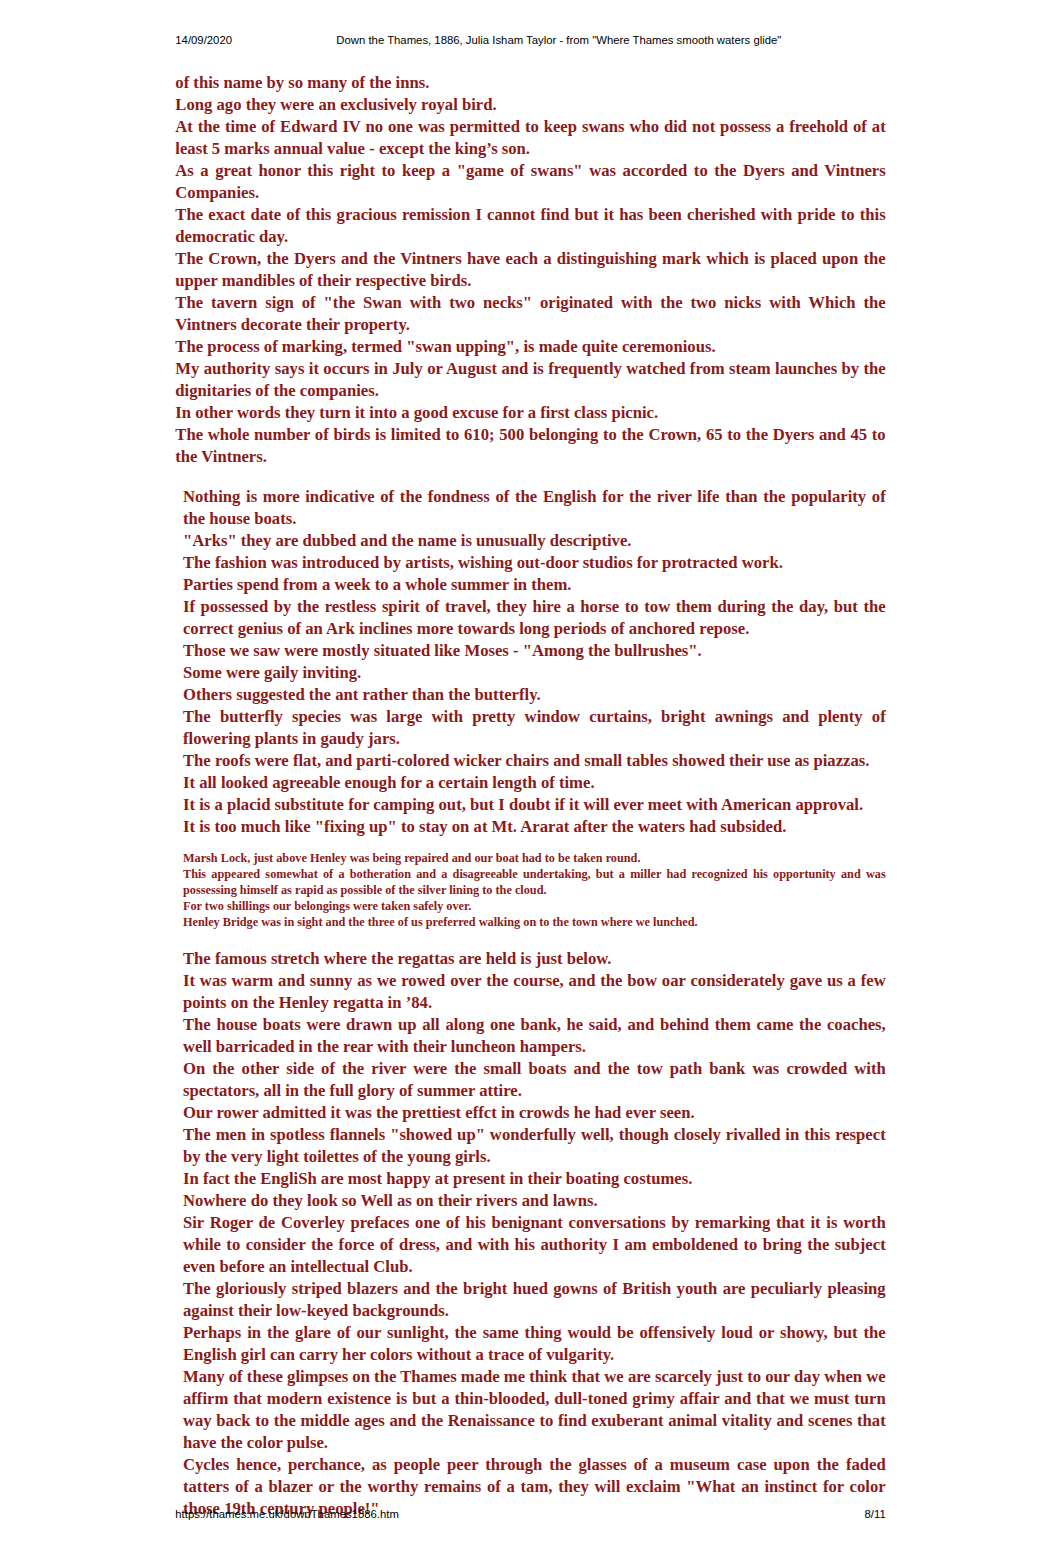14/09/2020
Down the Thames, 1886, Julia Isham Taylor - from "Where Thames smooth waters glide"
of this name by so many of the inns.
Long ago they were an exclusively royal bird.
At the time of Edward IV no one was permitted to keep swans who did not possess a freehold of at least 5 marks annual value - except the king’s son.
As a great honor this right to keep a "game of swans" was accorded to the Dyers and Vintners Companies.
The exact date of this gracious remission I cannot find but it has been cherished with pride to this democratic day.
The Crown, the Dyers and the Vintners have each a distinguishing mark which is placed upon the upper mandibles of their respective birds.
The tavern sign of "the Swan with two necks" originated with the two nicks with Which the Vintners decorate their property.
The process of marking, termed "swan upping", is made quite ceremonious.
My authority says it occurs in July or August and is frequently watched from steam launches by the dignitaries of the companies.
In other words they turn it into a good excuse for a first class picnic.
The whole number of birds is limited to 610; 500 belonging to the Crown, 65 to the Dyers and 45 to the Vintners.
Nothing is more indicative of the fondness of the English for the river life than the popularity of the house boats.
"Arks" they are dubbed and the name is unusually descriptive.
The fashion was introduced by artists, wishing out-door studios for protracted work.
Parties spend from a week to a whole summer in them.
If possessed by the restless spirit of travel, they hire a horse to tow them during the day, but the correct genius of an Ark inclines more towards long periods of anchored repose.
Those we saw were mostly situated like Moses - "Among the bullrushes".
Some were gaily inviting.
Others suggested the ant rather than the butterfly.
The butterfly species was large with pretty window curtains, bright awnings and plenty of flowering plants in gaudy jars.
The roofs were flat, and parti-colored wicker chairs and small tables showed their use as piazzas.
It all looked agreeable enough for a certain length of time.
It is a placid substitute for camping out, but I doubt if it will ever meet with American approval.
It is too much like "fixing up" to stay on at Mt. Ararat after the waters had subsided.
Marsh Lock, just above Henley was being repaired and our boat had to be taken round.
This appeared somewhat of a botheration and a disagreeable undertaking, but a miller had recognized his opportunity and was possessing himself as rapid as possible of the silver lining to the cloud.
For two shillings our belongings were taken safely over.
Henley Bridge was in sight and the three of us preferred walking on to the town where we lunched.
The famous stretch where the regattas are held is just below.
It was warm and sunny as we rowed over the course, and the bow oar considerately gave us a few points on the Henley regatta in ’84.
The house boats were drawn up all along one bank, he said, and behind them came the coaches, well barricaded in the rear with their luncheon hampers.
On the other side of the river were the small boats and the tow path bank was crowded with spectators, all in the full glory of summer attire.
Our rower admitted it was the prettiest effct in crowds he had ever seen.
The men in spotless flannels "showed up" wonderfully well, though closely rivalled in this respect by the very light toilettes of the young girls.
In fact the EngliSh are most happy at present in their boating costumes.
Nowhere do they look so Well as on their rivers and lawns.
Sir Roger de Coverley prefaces one of his benignant conversations by remarking that it is worth while to consider the force of dress, and with his authority I am emboldened to bring the subject even before an intellectual Club.
The gloriously striped blazers and the bright hued gowns of British youth are peculiarly pleasing against their low-keyed backgrounds.
Perhaps in the glare of our sunlight, the same thing would be offensively loud or showy, but the English girl can carry her colors without a trace of vulgarity.
Many of these glimpses on the Thames made me think that we are scarcely just to our day when we affirm that modern existence is but a thin-blooded, dull-toned grimy affair and that we must turn way back to the middle ages and the Renaissance to find exuberant animal vitality and scenes that have the color pulse.
Cycles hence, perchance, as people peer through the glasses of a museum case upon the faded tatters of a blazer or the worthy remains of a tam, they will exclaim "What an instinct for color those 19th century people!"
https://thames.me.uk/downThames1886.htm
8/11